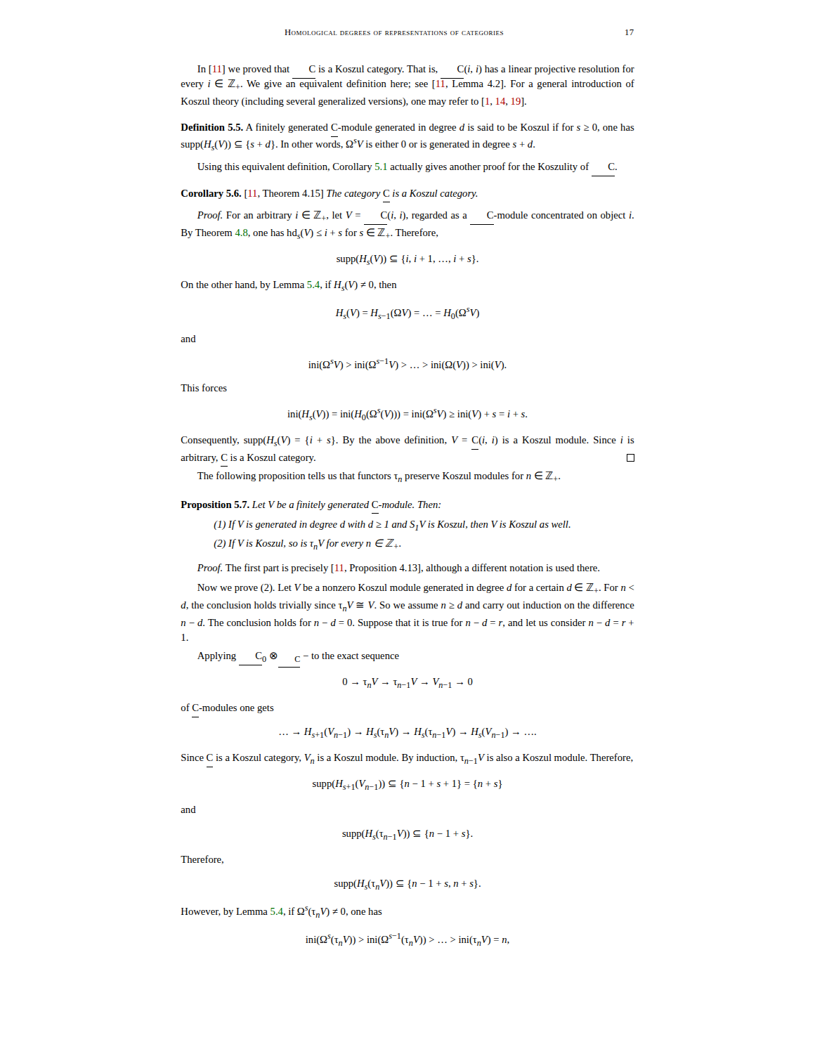Homological degrees of representations of categories 17
In [11] we proved that C is a Koszul category. That is, C(i, i) has a linear projective resolution for every i ∈ ℤ+. We give an equivalent definition here; see [11, Lemma 4.2]. For a general introduction of Koszul theory (including several generalized versions), one may refer to [1, 14, 19].
Definition 5.5. A finitely generated C-module generated in degree d is said to be Koszul if for s ≥ 0, one has supp(Hs(V)) ⊆ {s + d}. In other words, ΩsV is either 0 or is generated in degree s + d.
Using this equivalent definition, Corollary 5.1 actually gives another proof for the Koszulity of C.
Corollary 5.6. [11, Theorem 4.15] The category C is a Koszul category.
Proof. For an arbitrary i ∈ ℤ+, let V = C(i, i), regarded as a C-module concentrated on object i. By Theorem 4.8, one has hds(V) ≤ i + s for s ∈ ℤ+. Therefore,
supp(Hs(V)) ⊆ {i, i + 1, …, i + s}.
On the other hand, by Lemma 5.4, if Hs(V) ≠ 0, then
Hs(V) = Hs−1(ΩV) = … = H0(ΩsV)
and
ini(ΩsV) > ini(Ωs−1V) > … > ini(Ω(V)) > ini(V).
This forces
ini(Hs(V)) = ini(H0(Ωs(V))) = ini(ΩsV) ≥ ini(V) + s = i + s.
Consequently, supp(Hs(V) = {i + s}. By the above definition, V = C(i, i) is a Koszul module. Since i is arbitrary, C is a Koszul category.
The following proposition tells us that functors τn preserve Koszul modules for n ∈ ℤ+.
Proposition 5.7. Let V be a finitely generated C-module. Then:
If V is generated in degree d with d ≥ 1 and S1V is Koszul, then V is Koszul as well.
If V is Koszul, so is τnV for every n ∈ ℤ+.
Proof. The first part is precisely [11, Proposition 4.13], although a different notation is used there.
Now we prove (2). Let V be a nonzero Koszul module generated in degree d for a certain d ∈ ℤ+. For n < d, the conclusion holds trivially since τnV ≅ V. So we assume n ≥ d and carry out induction on the difference n − d. The conclusion holds for n − d = 0. Suppose that it is true for n − d = r, and let us consider n − d = r + 1.
Applying C0 ⊗C − to the exact sequence
0 → τnV → τn−1V → Vn−1 → 0
of C-modules one gets
… → Hs+1(Vn−1) → Hs(τnV) → Hs(τn−1V) → Hs(Vn−1) → ….
Since C is a Koszul category, Vn is a Koszul module. By induction, τn−1V is also a Koszul module. Therefore,
supp(Hs+1(Vn−1)) ⊆ {n − 1 + s + 1} = {n + s}
and
supp(Hs(τn−1V)) ⊆ {n − 1 + s}.
Therefore,
supp(Hs(τnV)) ⊆ {n − 1 + s, n + s}.
However, by Lemma 5.4, if Ωs(τnV) ≠ 0, one has
ini(Ωs(τnV)) > ini(Ωs−1(τnV)) > … > ini(τnV) = n,